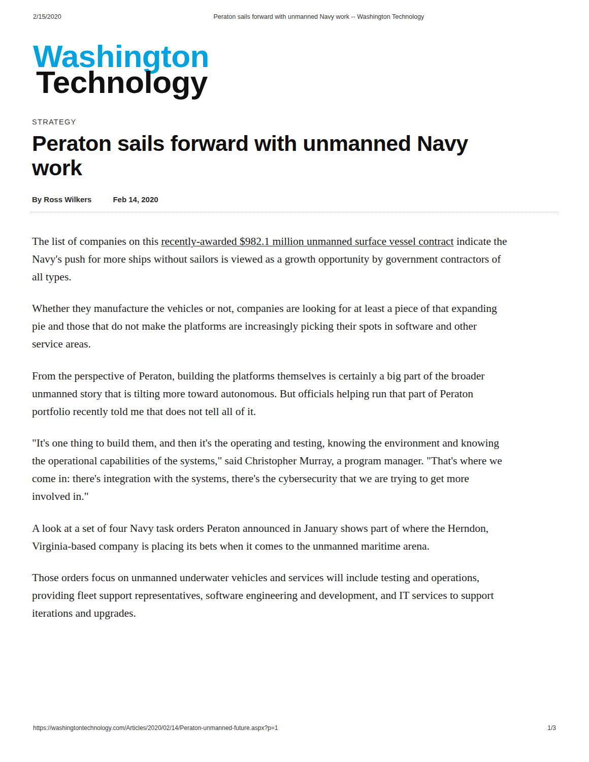2/15/2020 Peraton sails forward with unmanned Navy work -- Washington Technology
Washington Technology
STRATEGY
Peraton sails forward with unmanned Navy work
By Ross Wilkers Feb 14, 2020
The list of companies on this recently-awarded $982.1 million unmanned surface vessel contract indicate the Navy's push for more ships without sailors is viewed as a growth opportunity by government contractors of all types.
Whether they manufacture the vehicles or not, companies are looking for at least a piece of that expanding pie and those that do not make the platforms are increasingly picking their spots in software and other service areas.
From the perspective of Peraton, building the platforms themselves is certainly a big part of the broader unmanned story that is tilting more toward autonomous. But officials helping run that part of Peraton portfolio recently told me that does not tell all of it.
"It's one thing to build them, and then it's the operating and testing, knowing the environment and knowing the operational capabilities of the systems," said Christopher Murray, a program manager. "That's where we come in: there's integration with the systems, there's the cybersecurity that we are trying to get more involved in."
A look at a set of four Navy task orders Peraton announced in January shows part of where the Herndon, Virginia-based company is placing its bets when it comes to the unmanned maritime arena.
Those orders focus on unmanned underwater vehicles and services will include testing and operations, providing fleet support representatives, software engineering and development, and IT services to support iterations and upgrades.
https://washingtontechnology.com/Articles/2020/02/14/Peraton-unmanned-future.aspx?p=1 1/3